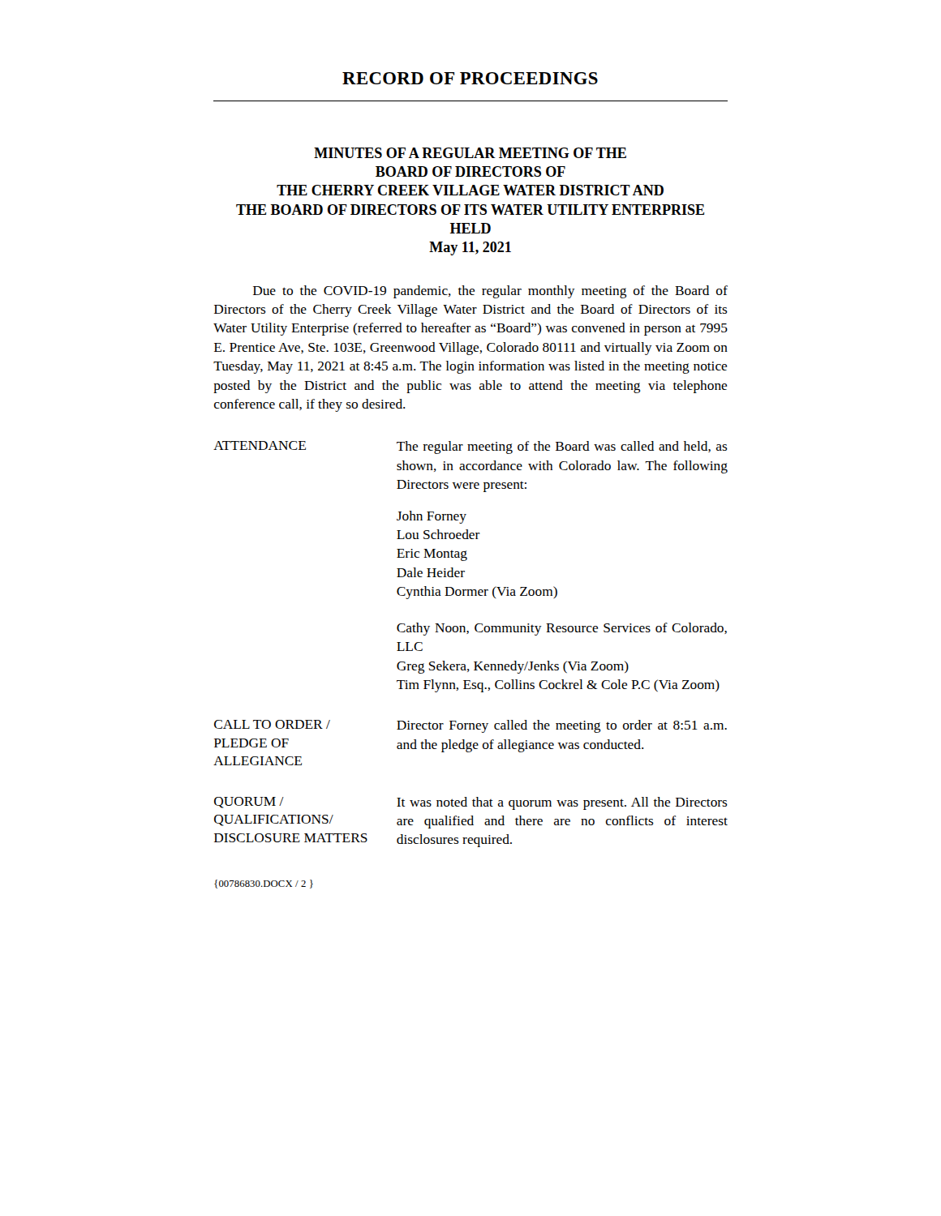RECORD OF PROCEEDINGS
MINUTES OF A REGULAR MEETING OF THE BOARD OF DIRECTORS OF THE CHERRY CREEK VILLAGE WATER DISTRICT AND THE BOARD OF DIRECTORS OF ITS WATER UTILITY ENTERPRISE HELD May 11, 2021
Due to the COVID-19 pandemic, the regular monthly meeting of the Board of Directors of the Cherry Creek Village Water District and the Board of Directors of its Water Utility Enterprise (referred to hereafter as “Board”) was convened in person at 7995 E. Prentice Ave, Ste. 103E, Greenwood Village, Colorado 80111 and virtually via Zoom on Tuesday, May 11, 2021 at 8:45 a.m. The login information was listed in the meeting notice posted by the District and the public was able to attend the meeting via telephone conference call, if they so desired.
| Attendance | The regular meeting of the Board was called and held, as shown, in accordance with Colorado law. The following Directors were present: John Forney Lou Schroeder Eric Montag Dale Heider Cynthia Dormer (Via Zoom) Cathy Noon, Community Resource Services of Colorado, LLC Greg Sekera, Kennedy/Jenks (Via Zoom) Tim Flynn, Esq., Collins Cockrel & Cole P.C (Via Zoom) |
| Call to Order / Pledge of Allegiance | Director Forney called the meeting to order at 8:51 a.m. and the pledge of allegiance was conducted. |
| Quorum / Qualifications/ Disclosure Matters | It was noted that a quorum was present. All the Directors are qualified and there are no conflicts of interest disclosures required. |
{00786830.DOCX / 2 }